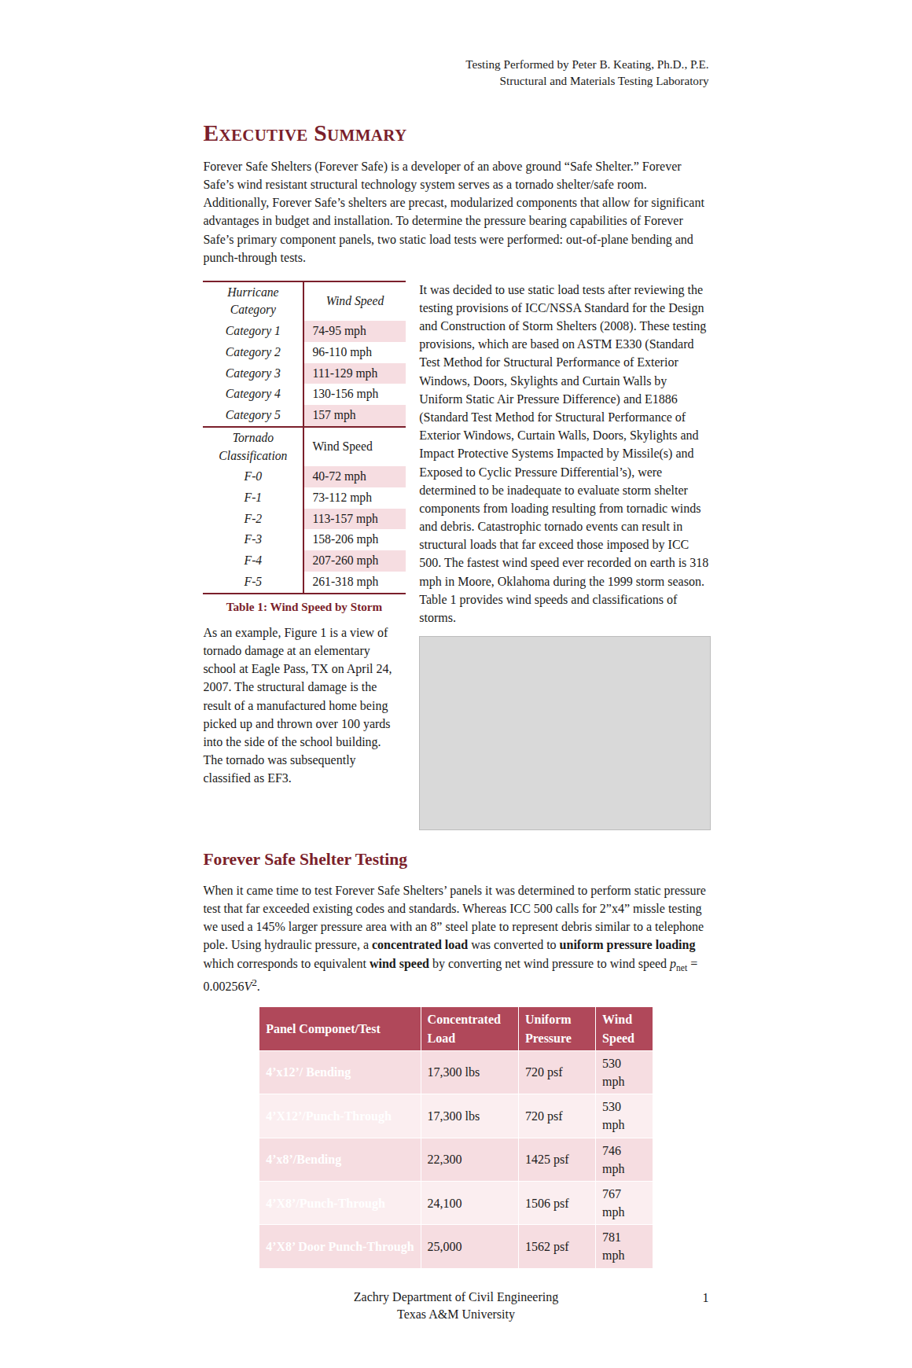Testing Performed by Peter B. Keating, Ph.D., P.E.
Structural and Materials Testing Laboratory
Executive Summary
Forever Safe Shelters (Forever Safe) is a developer of an above ground “Safe Shelter.” Forever Safe’s wind resistant structural technology system serves as a tornado shelter/safe room. Additionally, Forever Safe’s shelters are precast, modularized components that allow for significant advantages in budget and installation. To determine the pressure bearing capabilities of Forever Safe’s primary component panels, two static load tests were performed: out-of-plane bending and punch-through tests.
| Hurricane Category | Wind Speed |
| --- | --- |
| Category 1 | 74-95 mph |
| Category 2 | 96-110 mph |
| Category 3 | 111-129 mph |
| Category 4 | 130-156 mph |
| Category 5 | 157 mph |
| Tornado Classification | Wind Speed |
| F-0 | 40-72 mph |
| F-1 | 73-112 mph |
| F-2 | 113-157 mph |
| F-3 | 158-206 mph |
| F-4 | 207-260 mph |
| F-5 | 261-318 mph |
Table 1: Wind Speed by Storm
As an example, Figure 1 is a view of tornado damage at an elementary school at Eagle Pass, TX on April 24, 2007. The structural damage is the result of a manufactured home being picked up and thrown over 100 yards into the side of the school building. The tornado was subsequently classified as EF3.
It was decided to use static load tests after reviewing the testing provisions of ICC/NSSA Standard for the Design and Construction of Storm Shelters (2008). These testing provisions, which are based on ASTM E330 (Standard Test Method for Structural Performance of Exterior Windows, Doors, Skylights and Curtain Walls by Uniform Static Air Pressure Difference) and E1886 (Standard Test Method for Structural Performance of Exterior Windows, Curtain Walls, Doors, Skylights and Impact Protective Systems Impacted by Missile(s) and Exposed to Cyclic Pressure Differential’s), were determined to be inadequate to evaluate storm shelter components from loading resulting from tornadic winds and debris. Catastrophic tornado events can result in structural loads that far exceed those imposed by ICC 500. The fastest wind speed ever recorded on earth is 318 mph in Moore, Oklahoma during the 1999 storm season. Table 1 provides wind speeds and classifications of storms.
Forever Safe Shelter Testing
When it came time to test Forever Safe Shelters’ panels it was determined to perform static pressure test that far exceeded existing codes and standards. Whereas ICC 500 calls for 2”x4” missle testing we used a 145% larger pressure area with an 8” steel plate to represent debris similar to a telephone pole. Using hydraulic pressure, a concentrated load was converted to uniform pressure loading which corresponds to equivalent wind speed by converting net wind pressure to wind speed pnet = 0.00256V2.
| Panel Componet/Test | Concentrated Load | Uniform Pressure | Wind Speed |
| --- | --- | --- | --- |
| 4’x12’/ Bending | 17,300 lbs | 720 psf | 530 mph |
| 4’X12’/Punch-Through | 17,300 lbs | 720 psf | 530 mph |
| 4’x8’/Bending | 22,300 | 1425 psf | 746 mph |
| 4’X8’/Punch-Through | 24,100 | 1506 psf | 767 mph |
| 4’X8’ Door Punch-Through | 25,000 | 1562 psf | 781 mph |
Zachry Department of Civil Engineering
Texas A&M University
1